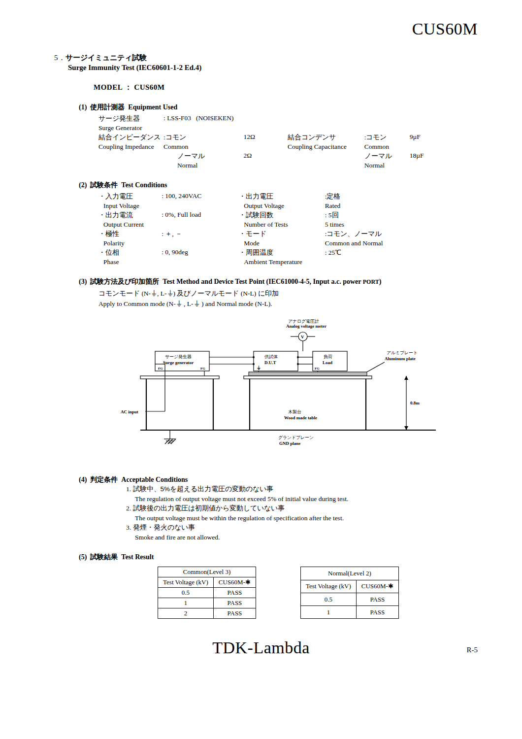CUS60M
5．サージイミュニティ試験
Surge Immunity Test (IEC60601-1-2 Ed.4)
MODEL ： CUS60M
(1) 使用計測器 Equipment Used
| サージ発生器 | : LSS-F03 (NOISEKEN) | | | | | |
| Surge Generator | | | | | | |
| 結合インピーダンス | : コモン | 12Ω | 結合コンデンサ | : コモン | 9µF |
| Coupling Impedance | Common | | Coupling Capacitance | Common | |
| | ノーマル | 2Ω | | ノーマル | 18µF |
| | Normal | | | Normal | |
(2) 試験条件 Test Conditions
| ・入力電圧 | : 100, 240VAC | ・出力電圧 | : 定格 |
| Input Voltage | | Output Voltage | Rated |
| ・出力電流 | : 0%, Full load | ・試験回数 | : 5 回 |
| Output Current | | Number of Tests | 5 times |
| ・極性 | : ＋, － | ・モード | : コモン、ノーマル |
| Polarity | | Mode | Common and Normal |
| ・位相 | : 0, 90deg | ・周囲温度 | : 25℃ |
| Phase | | Ambient Temperature | |
(3) 試験方法及び印加箇所 Test Method and Device Test Point (IEC61000-4-5, Input a.c. power PORT)
コモンモード (N-⏚, L-⏚) 及びノーマルモード (N-L) に印加
Apply to Common mode (N-⏚ , L-⏚ ) and Normal mode (N-L).
アナログ電圧計 Analog voltage meter V サージ発生器 Surge generator FG FG 供試体 D.U.T ⏚ 負荷 Load FG アルミプレート Aluminum plate 木製台 Wood made table AC input グランドプレーン GND plane 0.8m
(4) 判定条件 Acceptable Conditions
1. 試験中、5%を超える出力電圧の変動のない事 The regulation of output voltage must not exceed 5% of initial value during test. 2. 試験後の出力電圧は初期値から変動していない事 The output voltage must be within the regulation of specification after the test. 3. 発煙・発火のない事 Smoke and fire are not allowed.
(5) 試験結果 Test Result
| Common(Level 3) |
| --- |
| Test Voltage (kV) | CUS60M-✱ |
| 0.5 | PASS |
| 1 | PASS |
| 2 | PASS |
| Normal(Level 2) |
| --- |
| Test Voltage (kV) | CUS60M-✱ |
| 0.5 | PASS |
| 1 | PASS |
TDK-Lambda
R-5